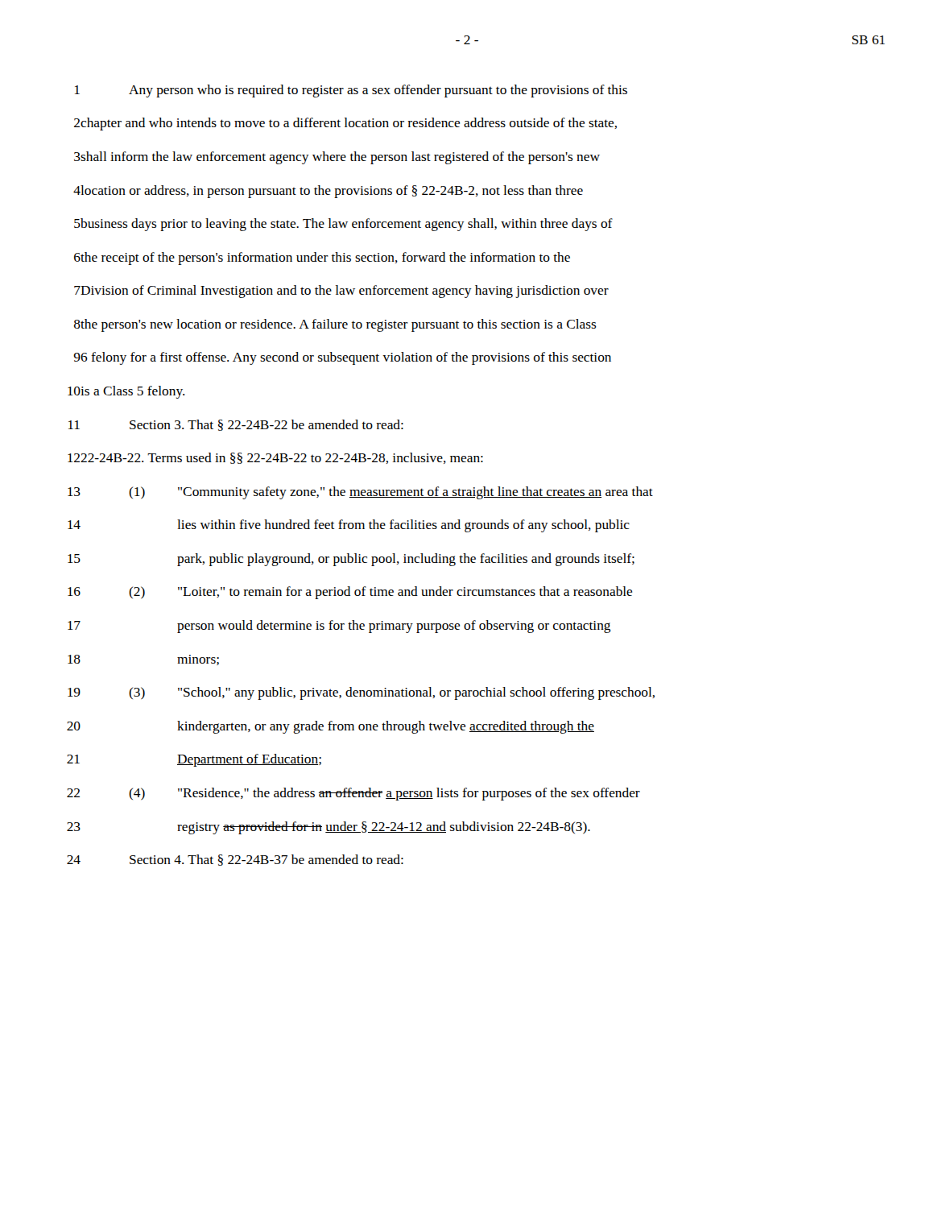- 2 - SB 61
| 1 | Any person who is required to register as a sex offender pursuant to the provisions of this |
| 2 | chapter and who intends to move to a different location or residence address outside of the state, |
| 3 | shall inform the law enforcement agency where the person last registered of the person's new |
| 4 | location or address, in person pursuant to the provisions of § 22-24B-2, not less than three |
| 5 | business days prior to leaving the state. The law enforcement agency shall, within three days of |
| 6 | the receipt of the person's information under this section, forward the information to the |
| 7 | Division of Criminal Investigation and to the law enforcement agency having jurisdiction over |
| 8 | the person's new location or residence. A failure to register pursuant to this section is a Class |
| 9 | 6 felony for a first offense. Any second or subsequent violation of the provisions of this section |
| 10 | is a Class 5 felony. |
| 11 | Section 3. That § 22-24B-22 be amended to read: |
| 12 | 22-24B-22. Terms used in §§ 22-24B-22 to 22-24B-28, inclusive, mean: |
| 13 | (1) | "Community safety zone," the measurement of a straight line that creates an area that |
| 14 | | lies within five hundred feet from the facilities and grounds of any school, public |
| 15 | | park, public playground, or public pool, including the facilities and grounds itself; |
| 16 | (2) | "Loiter," to remain for a period of time and under circumstances that a reasonable |
| 17 | | person would determine is for the primary purpose of observing or contacting |
| 18 | | minors; |
| 19 | (3) | "School," any public, private, denominational, or parochial school offering preschool, |
| 20 | | kindergarten, or any grade from one through twelve accredited through the |
| 21 | | Department of Education ; |
| 22 | (4) | "Residence," the address an offender a person lists for purposes of the sex offender |
| 23 | | registry as provided for in under § 22-24-12 and subdivision 22-24B-8(3). |
| 24 | Section 4. That § 22-24B-37 be amended to read: |